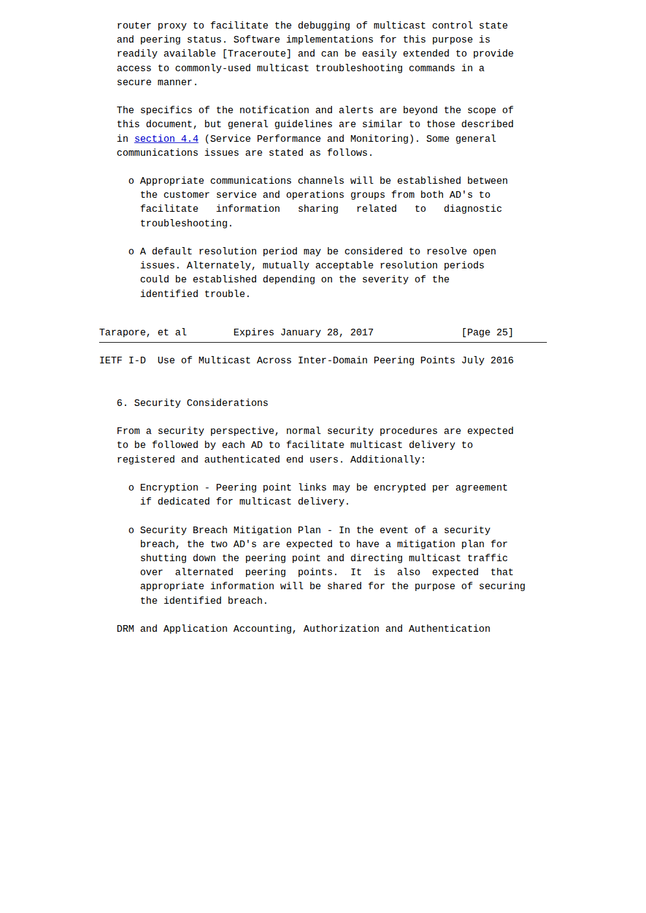router proxy to facilitate the debugging of multicast control state
   and peering status. Software implementations for this purpose is
   readily available [Traceroute] and can be easily extended to provide
   access to commonly-used multicast troubleshooting commands in a
   secure manner.

   The specifics of the notification and alerts are beyond the scope of
   this document, but general guidelines are similar to those described
   in section 4.4 (Service Performance and Monitoring). Some general
   communications issues are stated as follows.

     o Appropriate communications channels will be established between
       the customer service and operations groups from both AD's to
       facilitate   information   sharing   related   to   diagnostic
       troubleshooting.

     o A default resolution period may be considered to resolve open
       issues. Alternately, mutually acceptable resolution periods
       could be established depending on the severity of the
       identified trouble.
Tarapore, et al        Expires January 28, 2017               [Page 25]
IETF I-D  Use of Multicast Across Inter-Domain Peering Points July 2016


   6. Security Considerations

   From a security perspective, normal security procedures are expected
   to be followed by each AD to facilitate multicast delivery to
   registered and authenticated end users. Additionally:

     o Encryption - Peering point links may be encrypted per agreement
       if dedicated for multicast delivery.

     o Security Breach Mitigation Plan - In the event of a security
       breach, the two AD's are expected to have a mitigation plan for
       shutting down the peering point and directing multicast traffic
       over  alternated  peering  points.  It  is  also  expected  that
       appropriate information will be shared for the purpose of securing
       the identified breach.

   DRM and Application Accounting, Authorization and Authentication